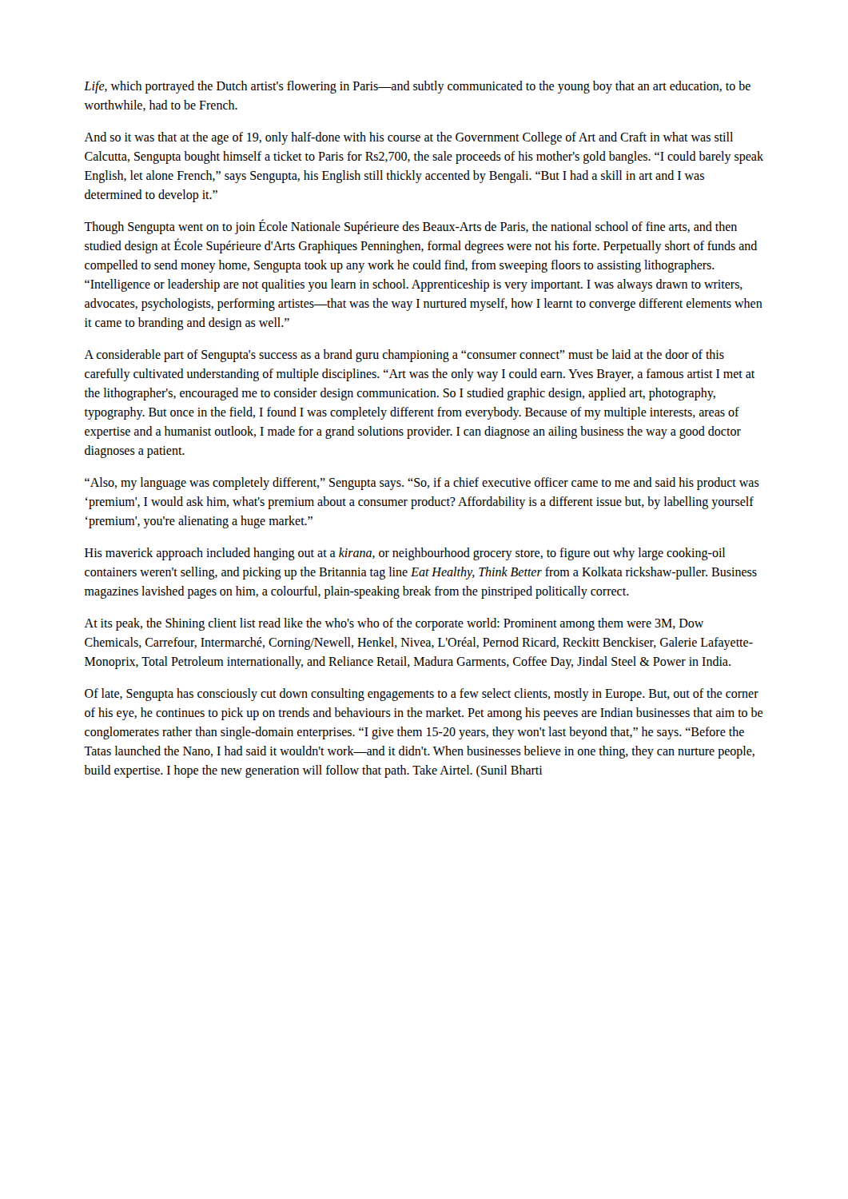Life, which portrayed the Dutch artist's flowering in Paris—and subtly communicated to the young boy that an art education, to be worthwhile, had to be French.
And so it was that at the age of 19, only half-done with his course at the Government College of Art and Craft in what was still Calcutta, Sengupta bought himself a ticket to Paris for Rs2,700, the sale proceeds of his mother's gold bangles. “I could barely speak English, let alone French,” says Sengupta, his English still thickly accented by Bengali. “But I had a skill in art and I was determined to develop it.”
Though Sengupta went on to join École Nationale Supérieure des Beaux-Arts de Paris, the national school of fine arts, and then studied design at École Supérieure d'Arts Graphiques Penninghen, formal degrees were not his forte. Perpetually short of funds and compelled to send money home, Sengupta took up any work he could find, from sweeping floors to assisting lithographers. “Intelligence or leadership are not qualities you learn in school. Apprenticeship is very important. I was always drawn to writers, advocates, psychologists, performing artistes—that was the way I nurtured myself, how I learnt to converge different elements when it came to branding and design as well.”
A considerable part of Sengupta's success as a brand guru championing a “consumer connect” must be laid at the door of this carefully cultivated understanding of multiple disciplines. “Art was the only way I could earn. Yves Brayer, a famous artist I met at the lithographer's, encouraged me to consider design communication. So I studied graphic design, applied art, photography, typography. But once in the field, I found I was completely different from everybody. Because of my multiple interests, areas of expertise and a humanist outlook, I made for a grand solutions provider. I can diagnose an ailing business the way a good doctor diagnoses a patient.
“Also, my language was completely different,” Sengupta says. “So, if a chief executive officer came to me and said his product was ‘premium', I would ask him, what's premium about a consumer product? Affordability is a different issue but, by labelling yourself ‘premium', you're alienating a huge market.”
His maverick approach included hanging out at a kirana, or neighbourhood grocery store, to figure out why large cooking-oil containers weren't selling, and picking up the Britannia tag line Eat Healthy, Think Better from a Kolkata rickshaw-puller. Business magazines lavished pages on him, a colourful, plain-speaking break from the pinstriped politically correct.
At its peak, the Shining client list read like the who's who of the corporate world: Prominent among them were 3M, Dow Chemicals, Carrefour, Intermarché, Corning/Newell, Henkel, Nivea, L'Oréal, Pernod Ricard, Reckitt Benckiser, Galerie Lafayette-Monoprix, Total Petroleum internationally, and Reliance Retail, Madura Garments, Coffee Day, Jindal Steel & Power in India.
Of late, Sengupta has consciously cut down consulting engagements to a few select clients, mostly in Europe. But, out of the corner of his eye, he continues to pick up on trends and behaviours in the market. Pet among his peeves are Indian businesses that aim to be conglomerates rather than single-domain enterprises. “I give them 15-20 years, they won't last beyond that,” he says. “Before the Tatas launched the Nano, I had said it wouldn't work—and it didn't. When businesses believe in one thing, they can nurture people, build expertise. I hope the new generation will follow that path. Take Airtel. (Sunil Bharti